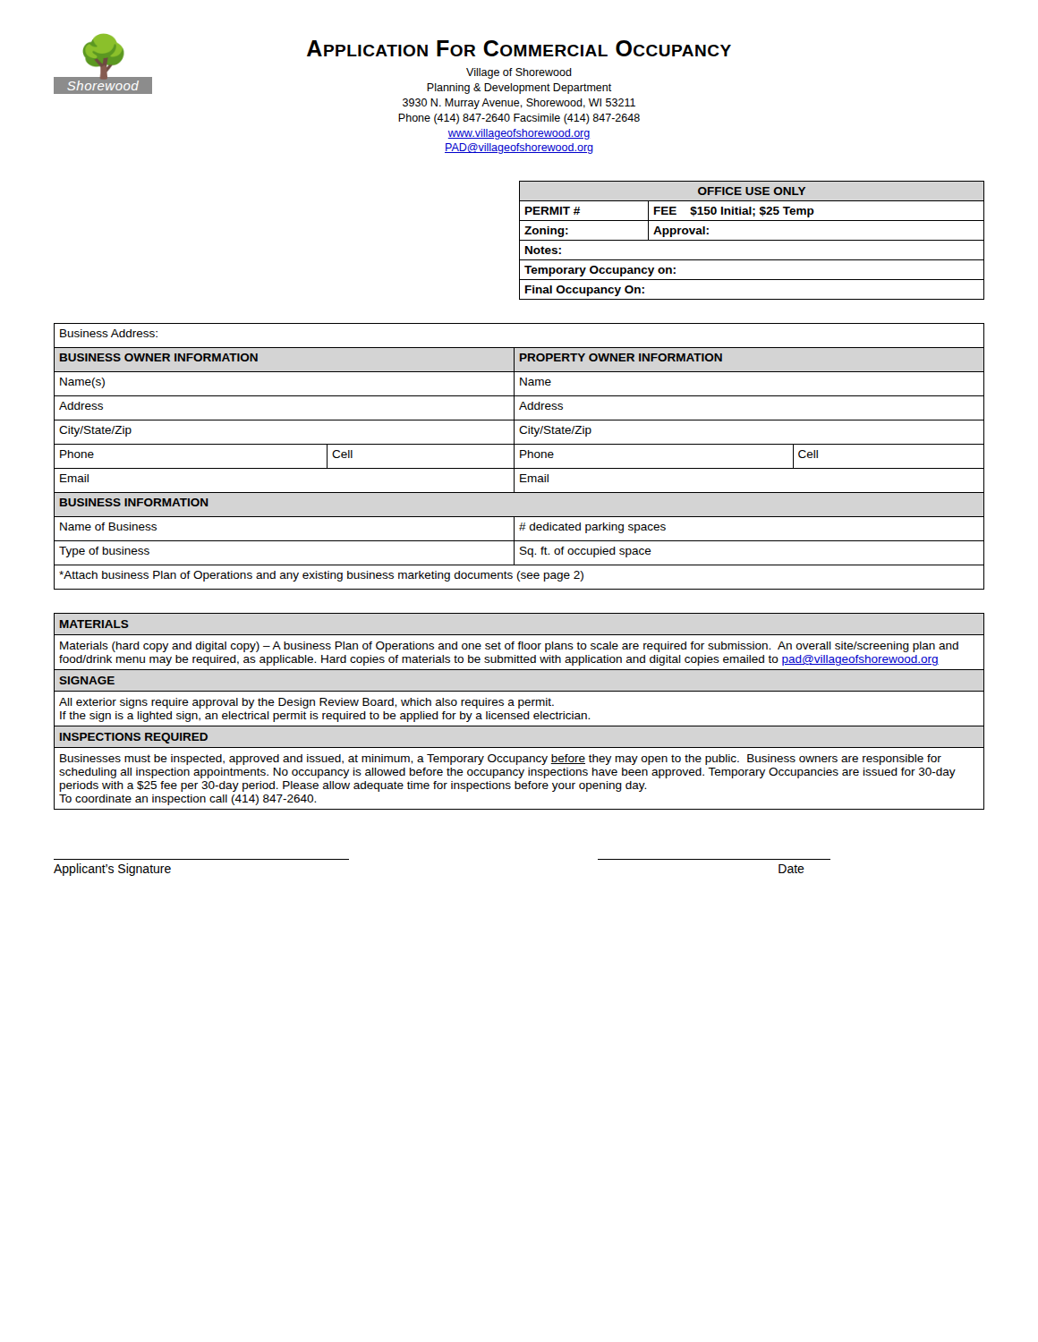🌳
Shorewood
APPLICATION FOR COMMERCIAL OCCUPANCY
Village of Shorewood
Planning & Development Department
3930 N. Murray Avenue, Shorewood, WI 53211
Phone (414) 847-2640 Facsimile (414) 847-2648
www.villageofshorewood.org
PAD@villageofshorewood.org
| OFFICE USE ONLY |
| PERMIT # | FEE $150 Initial; $25 Temp |
| Zoning: | Approval: |
| Notes: |
| Temporary Occupancy on: |
| Final Occupancy On: |
| Business Address: |
| BUSINESS OWNER INFORMATION | PROPERTY OWNER INFORMATION |
| Name(s) | Name |
| Address | Address |
| City/State/Zip | City/State/Zip |
| Phone | Cell | Phone | Cell |
| Email | Email |
| BUSINESS INFORMATION |
| Name of Business | # dedicated parking spaces |
| Type of business | Sq. ft. of occupied space |
| *Attach business Plan of Operations and any existing business marketing documents (see page 2) |
| MATERIALS |
| Materials (hard copy and digital copy) – A business Plan of Operations and one set of floor plans to scale are required for submission. An overall site/screening plan and food/drink menu may be required, as applicable. Hard copies of materials to be submitted with application and digital copies emailed to pad@villageofshorewood.org |
| SIGNAGE |
| All exterior signs require approval by the Design Review Board, which also requires a permit. If the sign is a lighted sign, an electrical permit is required to be applied for by a licensed electrician. |
| INSPECTIONS REQUIRED |
| Businesses must be inspected, approved and issued, at minimum, a Temporary Occupancy before they may open to the public. Business owners are responsible for scheduling all inspection appointments. No occupancy is allowed before the occupancy inspections have been approved. Temporary Occupancies are issued for 30-day periods with a $25 fee per 30-day period. Please allow adequate time for inspections before your opening day. To coordinate an inspection call (414) 847-2640. |
| Applicant’s Signature | | Date |